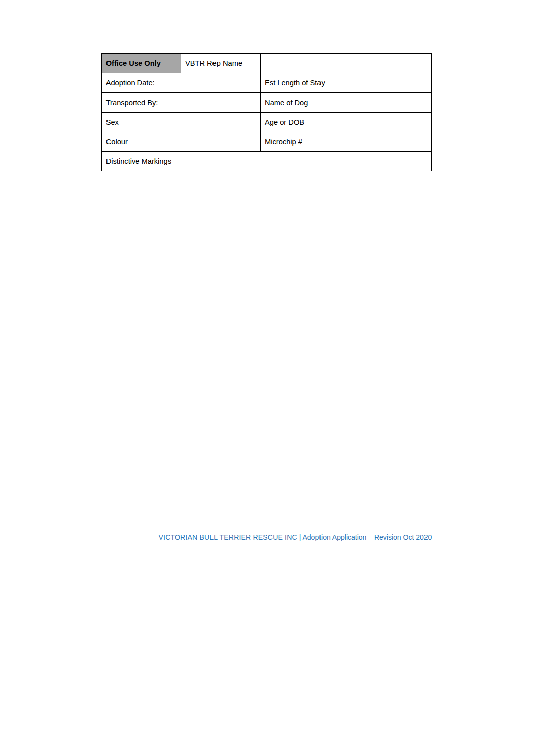| Office Use Only | VBTR Rep Name | | |
| Adoption Date: | | Est Length of Stay | |
| Transported By: | | Name of Dog | |
| Sex | | Age or DOB | |
| Colour | | Microchip # | |
| Distinctive Markings | |
VICTORIAN BULL TERRIER RESCUE INC | Adoption Application – Revision Oct 2020